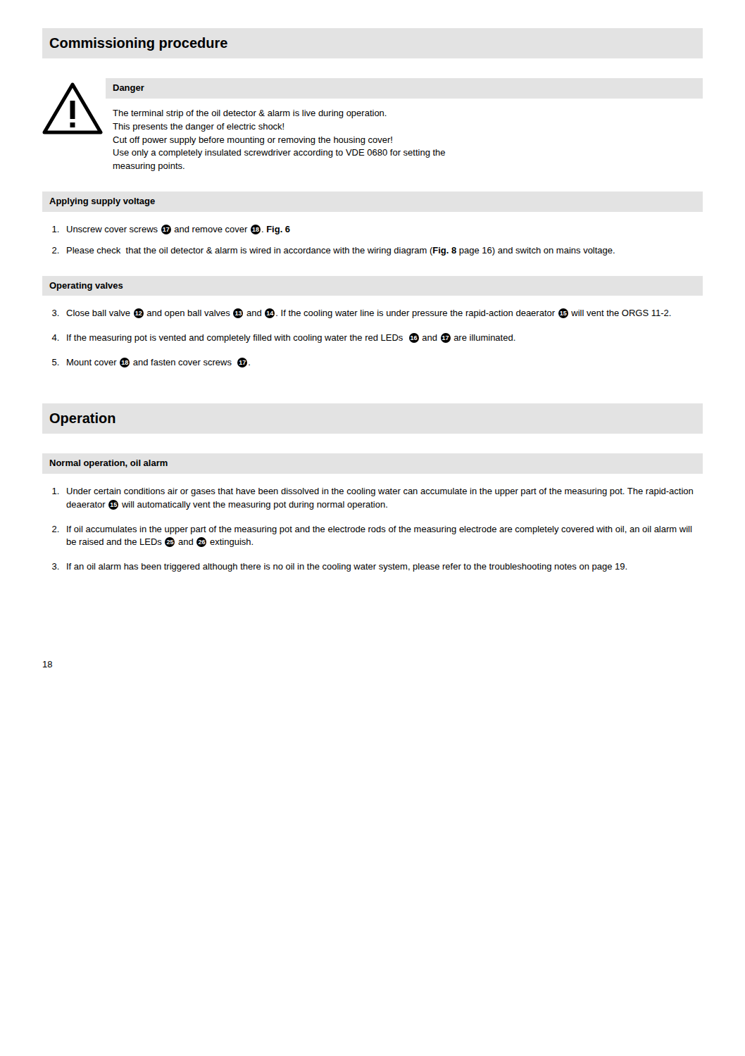Commissioning procedure
Danger
The terminal strip of the oil detector & alarm is live during operation.
This presents the danger of electric shock!
Cut off power supply before mounting or removing the housing cover!
Use only a completely insulated screwdriver according to VDE 0680 for setting the
measuring points.
Applying supply voltage
Unscrew cover screws 17 and remove cover 18. Fig. 6
Please check that the oil detector & alarm is wired in accordance with the wiring diagram (Fig. 8 page 16) and switch on mains voltage.
Operating valves
Close ball valve 12 and open ball valves 13 and 14. If the cooling water line is under pressure the rapid-action deaerator 15 will vent the ORGS 11-2.
If the measuring pot is vented and completely filled with cooling water the red LEDs 16 and 17 are illuminated.
Mount cover 18 and fasten cover screws 17.
Operation
Normal operation, oil alarm
Under certain conditions air or gases that have been dissolved in the cooling water can accumulate in the upper part of the measuring pot. The rapid-action deaerator 15 will automatically vent the measuring pot during normal operation.
If oil accumulates in the upper part of the measuring pot and the electrode rods of the measuring electrode are completely covered with oil, an oil alarm will be raised and the LEDs 25 and 26 extinguish.
If an oil alarm has been triggered although there is no oil in the cooling water system, please refer to the troubleshooting notes on page 19.
18